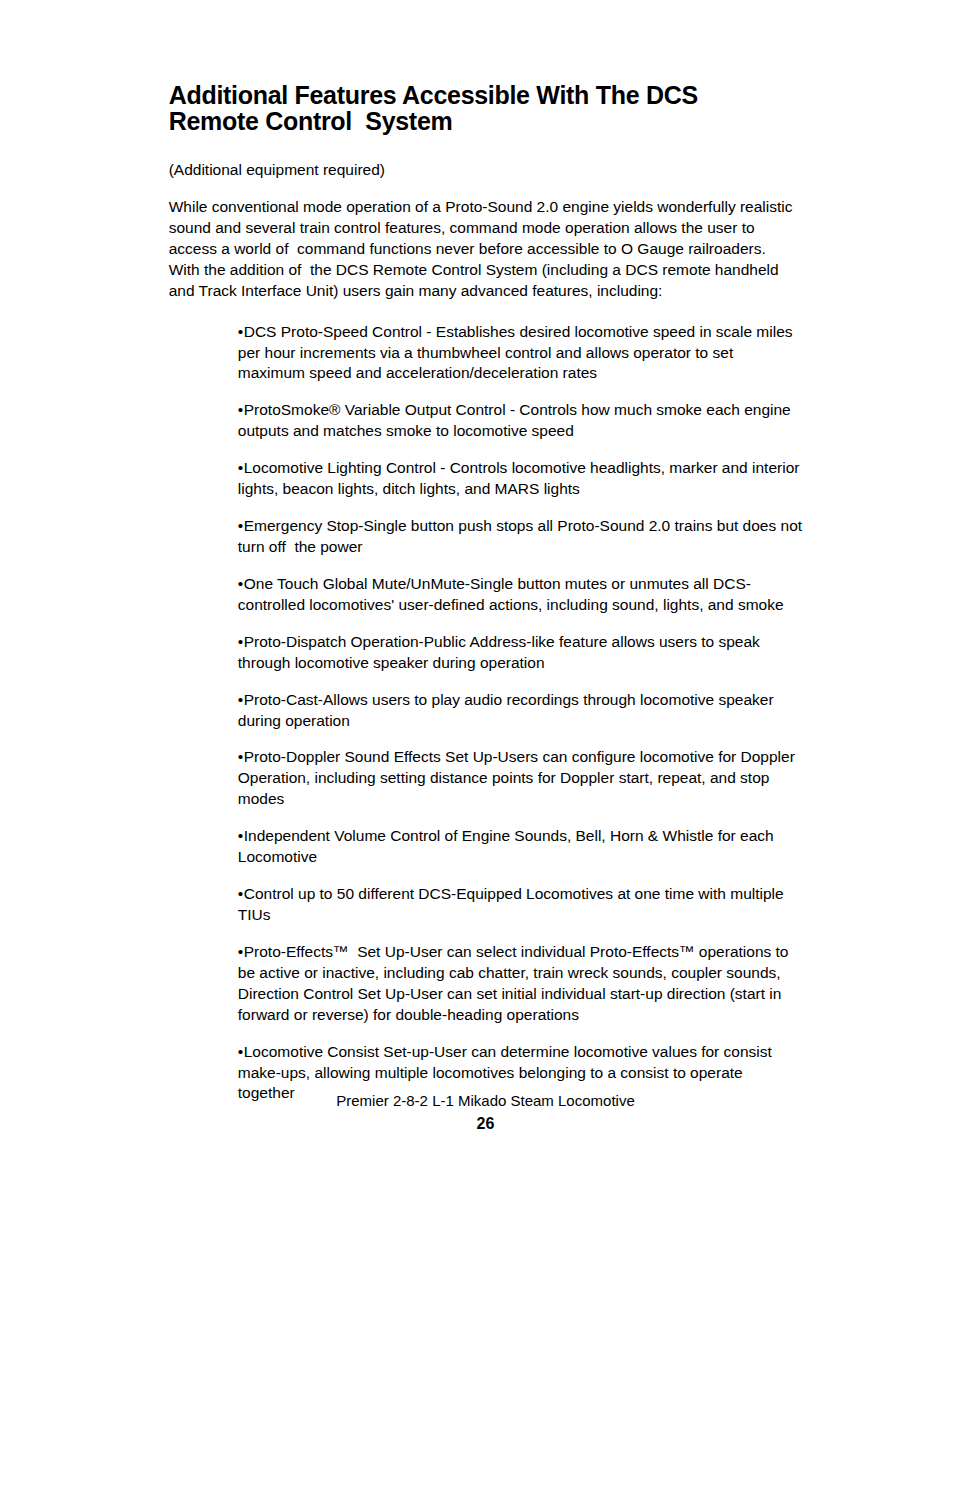Additional Features Accessible With The DCS
Remote Control System
(Additional equipment required)
While conventional mode operation of a Proto-Sound 2.0 engine yields wonderfully realistic sound and several train control features, command mode operation allows the user to access a world of command functions never before accessible to O Gauge railroaders. With the addition of the DCS Remote Control System (including a DCS remote handheld and Track Interface Unit) users gain many advanced features, including:
DCS Proto-Speed Control - Establishes desired locomotive speed in scale miles per hour increments via a thumbwheel control and allows operator to set maximum speed and acceleration/deceleration rates
ProtoSmoke® Variable Output Control - Controls how much smoke each engine outputs and matches smoke to locomotive speed
Locomotive Lighting Control - Controls locomotive headlights, marker and interior lights, beacon lights, ditch lights, and MARS lights
Emergency Stop-Single button push stops all Proto-Sound 2.0 trains but does not turn off the power
One Touch Global Mute/UnMute-Single button mutes or unmutes all DCS-controlled locomotives' user-defined actions, including sound, lights, and smoke
Proto-Dispatch Operation-Public Address-like feature allows users to speak through locomotive speaker during operation
Proto-Cast-Allows users to play audio recordings through locomotive speaker during operation
Proto-Doppler Sound Effects Set Up-Users can configure locomotive for Doppler Operation, including setting distance points for Doppler start, repeat, and stop modes
Independent Volume Control of Engine Sounds, Bell, Horn & Whistle for each Locomotive
Control up to 50 different DCS-Equipped Locomotives at one time with multiple TIUs
Proto-Effects™ Set Up-User can select individual Proto-Effects™ operations to be active or inactive, including cab chatter, train wreck sounds, coupler sounds, Direction Control Set Up-User can set initial individual start-up direction (start in forward or reverse) for double-heading operations
Locomotive Consist Set-up-User can determine locomotive values for consist make-ups, allowing multiple locomotives belonging to a consist to operate together
Premier 2-8-2 L-1 Mikado Steam Locomotive
26